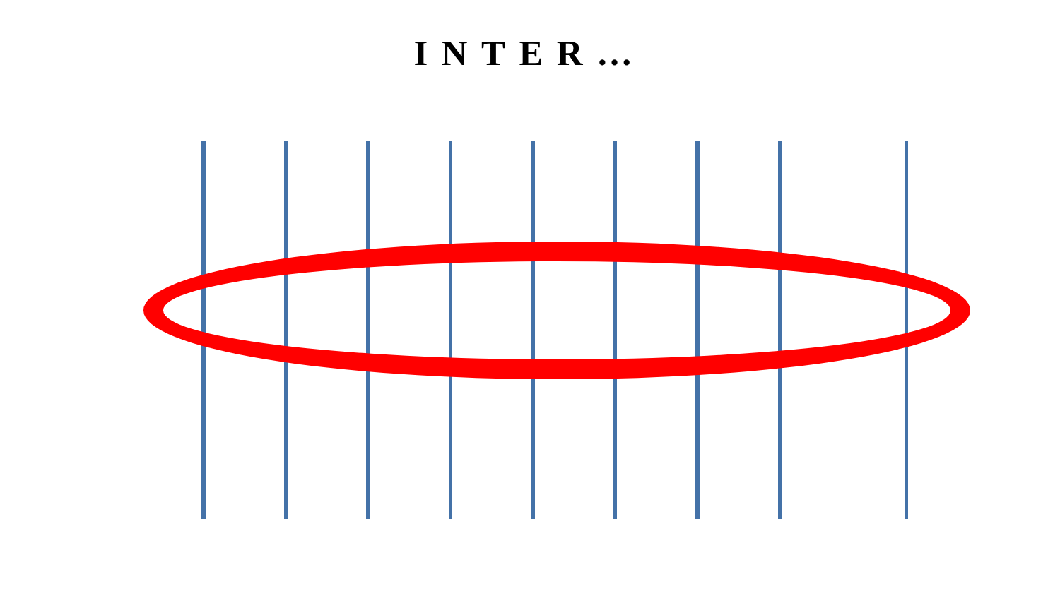INTER…